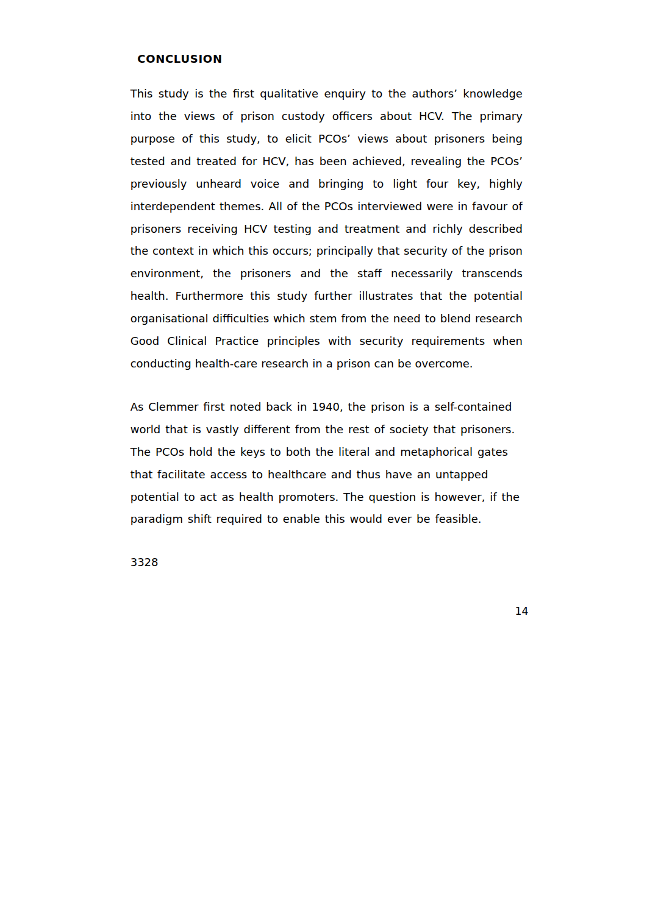CONCLUSION
This study is the first qualitative enquiry to the authors’ knowledge into the views of prison custody officers about HCV. The primary purpose of this study, to elicit PCOs’ views about prisoners being tested and treated for HCV, has been achieved, revealing the PCOs’ previously unheard voice and bringing to light four key, highly interdependent themes. All of the PCOs interviewed were in favour of prisoners receiving HCV testing and treatment and richly described the context in which this occurs; principally that security of the prison environment, the prisoners and the staff necessarily transcends health. Furthermore this study further illustrates that the potential organisational difficulties which stem from the need to blend research Good Clinical Practice principles with security requirements when conducting health-care research in a prison can be overcome.
As Clemmer first noted back in 1940, the prison is a self-contained world that is vastly different from the rest of society that prisoners. The PCOs hold the keys to both the literal and metaphorical gates that facilitate access to healthcare and thus have an untapped potential to act as health promoters. The question is however, if the paradigm shift required to enable this would ever be feasible.
3328
14